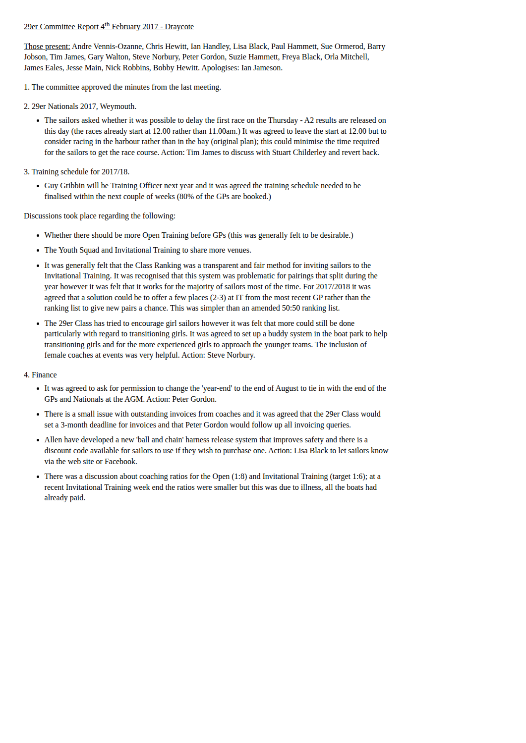29er Committee Report 4th February 2017 - Draycote
Those present: Andre Vennis-Ozanne, Chris Hewitt, Ian Handley, Lisa Black, Paul Hammett, Sue Ormerod, Barry Jobson, Tim James, Gary Walton, Steve Norbury, Peter Gordon, Suzie Hammett, Freya Black, Orla Mitchell, James Eales, Jesse Main, Nick Robbins, Bobby Hewitt. Apologises: Ian Jameson.
1. The committee approved the minutes from the last meeting.
2. 29er Nationals 2017, Weymouth.
The sailors asked whether it was possible to delay the first race on the Thursday - A2 results are released on this day (the races already start at 12.00 rather than 11.00am.) It was agreed to leave the start at 12.00 but to consider racing in the harbour rather than in the bay (original plan); this could minimise the time required for the sailors to get the race course. Action: Tim James to discuss with Stuart Childerley and revert back.
3. Training schedule for 2017/18.
Guy Gribbin will be Training Officer next year and it was agreed the training schedule needed to be finalised within the next couple of weeks (80% of the GPs are booked.)
Discussions took place regarding the following:
Whether there should be more Open Training before GPs (this was generally felt to be desirable.)
The Youth Squad and Invitational Training to share more venues.
It was generally felt that the Class Ranking was a transparent and fair method for inviting sailors to the Invitational Training. It was recognised that this system was problematic for pairings that split during the year however it was felt that it works for the majority of sailors most of the time. For 2017/2018 it was agreed that a solution could be to offer a few places (2-3) at IT from the most recent GP rather than the ranking list to give new pairs a chance. This was simpler than an amended 50:50 ranking list.
The 29er Class has tried to encourage girl sailors however it was felt that more could still be done particularly with regard to transitioning girls. It was agreed to set up a buddy system in the boat park to help transitioning girls and for the more experienced girls to approach the younger teams. The inclusion of female coaches at events was very helpful. Action: Steve Norbury.
4. Finance
It was agreed to ask for permission to change the 'year-end' to the end of August to tie in with the end of the GPs and Nationals at the AGM. Action: Peter Gordon.
There is a small issue with outstanding invoices from coaches and it was agreed that the 29er Class would set a 3-month deadline for invoices and that Peter Gordon would follow up all invoicing queries.
Allen have developed a new 'ball and chain' harness release system that improves safety and there is a discount code available for sailors to use if they wish to purchase one. Action: Lisa Black to let sailors know via the web site or Facebook.
There was a discussion about coaching ratios for the Open (1:8) and Invitational Training (target 1:6); at a recent Invitational Training week end the ratios were smaller but this was due to illness, all the boats had already paid.